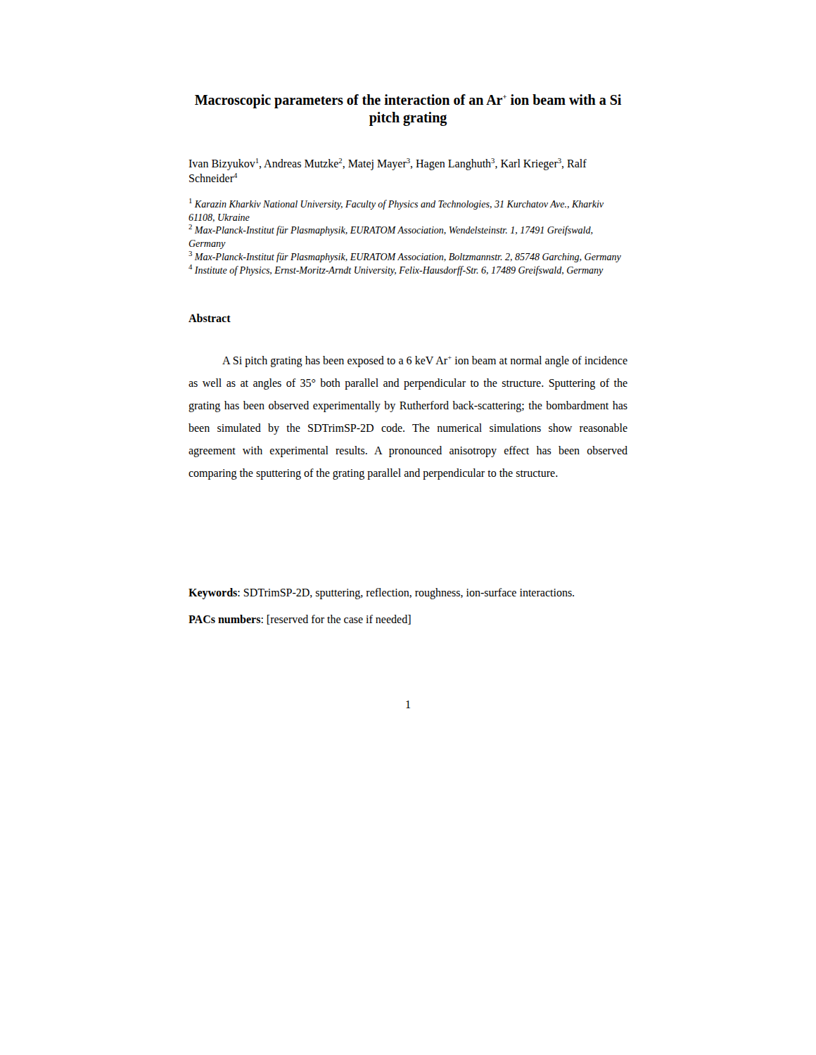Macroscopic parameters of the interaction of an Ar+ ion beam with a Si pitch grating
Ivan Bizyukov1, Andreas Mutzke2, Matej Mayer3, Hagen Langhuth3, Karl Krieger3, Ralf Schneider4
1 Karazin Kharkiv National University, Faculty of Physics and Technologies, 31 Kurchatov Ave., Kharkiv 61108, Ukraine
2 Max-Planck-Institut für Plasmaphysik, EURATOM Association, Wendelsteinstr. 1, 17491 Greifswald, Germany
3 Max-Planck-Institut für Plasmaphysik, EURATOM Association, Boltzmannstr. 2, 85748 Garching, Germany
4 Institute of Physics, Ernst-Moritz-Arndt University, Felix-Hausdorff-Str. 6, 17489 Greifswald, Germany
Abstract
A Si pitch grating has been exposed to a 6 keV Ar+ ion beam at normal angle of incidence as well as at angles of 35° both parallel and perpendicular to the structure. Sputtering of the grating has been observed experimentally by Rutherford back-scattering; the bombardment has been simulated by the SDTrimSP-2D code. The numerical simulations show reasonable agreement with experimental results. A pronounced anisotropy effect has been observed comparing the sputtering of the grating parallel and perpendicular to the structure.
Keywords: SDTrimSP-2D, sputtering, reflection, roughness, ion-surface interactions.
PACs numbers: [reserved for the case if needed]
1